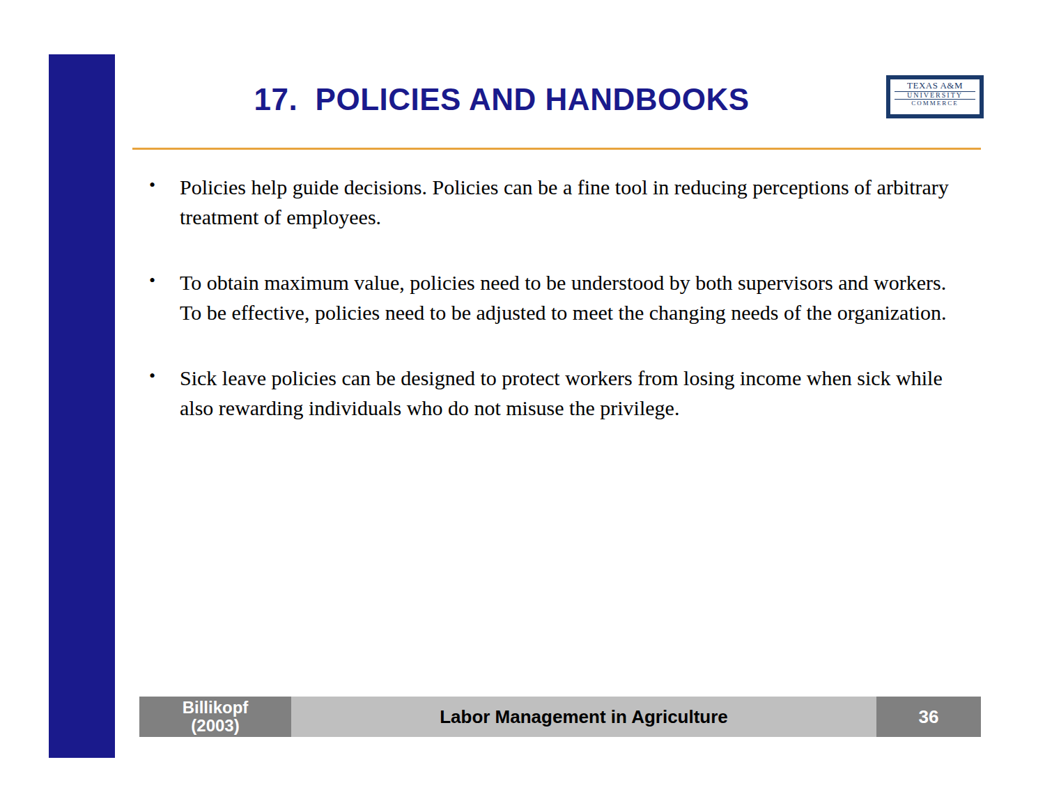TEXAS A&M
UNIVERSITY
COMMERCE
17. POLICIES AND HANDBOOKS
Policies help guide decisions. Policies can be a fine tool in reducing perceptions of arbitrary treatment of employees.
To obtain maximum value, policies need to be understood by both supervisors and workers. To be effective, policies need to be adjusted to meet the changing needs of the organization.
Sick leave policies can be designed to protect workers from losing income when sick while also rewarding individuals who do not misuse the privilege.
Billikopf (2003)
Labor Management in Agriculture
36